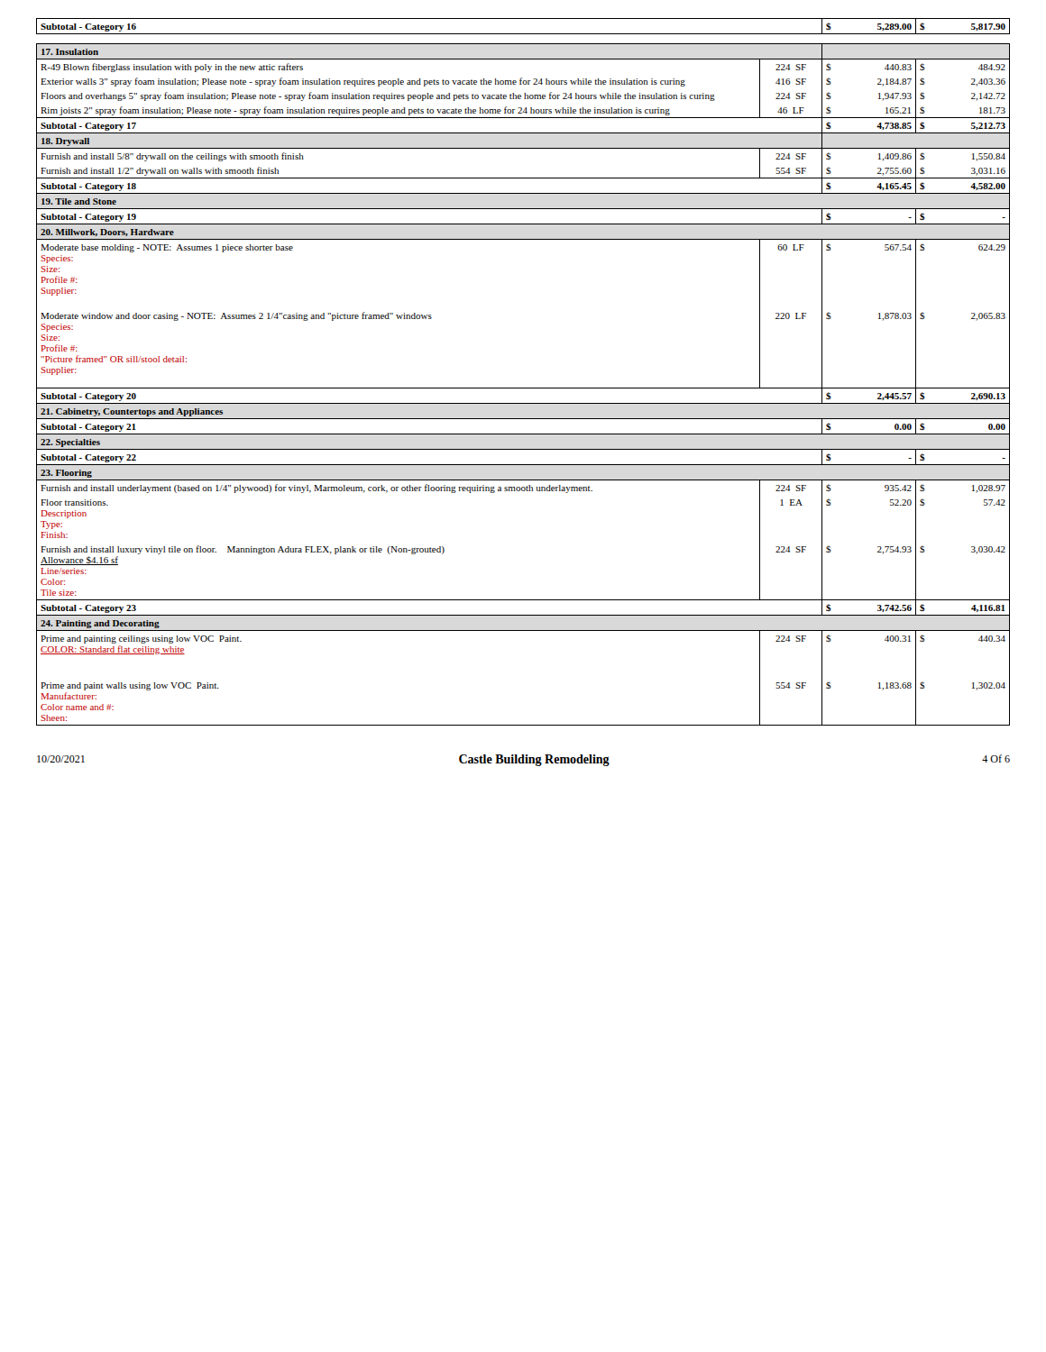| Subtotal - Category 16 | | $ | 5,289.00 | $ | 5,817.90 |
| 17. Insulation | |
| R-49 Blown fiberglass insulation with poly in the new attic rafters | 224 SF | $ | 440.83 | $ | 484.92 |
| Exterior walls 3" spray foam insulation; Please note - spray foam insulation requires people and pets to vacate the home for 24 hours while the insulation is curing | 416 SF | $ | 2,184.87 | $ | 2,403.36 |
| Floors and overhangs 5" spray foam insulation; Please note - spray foam insulation requires people and pets to vacate the home for 24 hours while the insulation is curing | 224 SF | $ | 1,947.93 | $ | 2,142.72 |
| Rim joists 2" spray foam insulation; Please note - spray foam insulation requires people and pets to vacate the home for 24 hours while the insulation is curing | 46 LF | $ | 165.21 | $ | 181.73 |
| Subtotal - Category 17 | | $ | 4,738.85 | $ | 5,212.73 |
| 18. Drywall | |
| Furnish and install 5/8" drywall on the ceilings with smooth finish | 224 SF | $ | 1,409.86 | $ | 1,550.84 |
| Furnish and install 1/2" drywall on walls with smooth finish | 554 SF | $ | 2,755.60 | $ | 3,031.16 |
| Subtotal - Category 18 | | $ | 4,165.45 | $ | 4,582.00 |
| 19. Tile and Stone |
| Subtotal - Category 19 | | $ | - | $ | - |
| 20. Millwork, Doors, Hardware |
| Moderate base molding - NOTE: Assumes 1 piece shorter base Species: Size: Profile #: Supplier: | 60 LF | $ | 567.54 | $ | 624.29 |
| Moderate window and door casing - NOTE: Assumes 2 1/4"casing and "picture framed" windows Species: Size: Profile #: "Picture framed" OR sill/stool detail: Supplier: | 220 LF | $ | 1,878.03 | $ | 2,065.83 |
| Subtotal - Category 20 | | $ | 2,445.57 | $ | 2,690.13 |
| 21. Cabinetry, Countertops and Appliances |
| Subtotal - Category 21 | | $ | 0.00 | $ | 0.00 |
| 22. Specialties |
| Subtotal - Category 22 | | $ | - | $ | - |
| 23. Flooring |
| Furnish and install underlayment (based on 1/4" plywood) for vinyl, Marmoleum, cork, or other flooring requiring a smooth underlayment. | 224 SF | $ | 935.42 | $ | 1,028.97 |
| Floor transitions. Description Type: Finish: | 1 EA | $ | 52.20 | $ | 57.42 |
| Furnish and install luxury vinyl tile on floor. Mannington Adura FLEX, plank or tile (Non-grouted) Allowance $4.16 sf Line/series: Color: Tile size: | 224 SF | $ | 2,754.93 | $ | 3,030.42 |
| Subtotal - Category 23 | | $ | 3,742.56 | $ | 4,116.81 |
| 24. Painting and Decorating |
| Prime and painting ceilings using low VOC Paint. COLOR: Standard flat ceiling white | 224 SF | $ | 400.31 | $ | 440.34 |
| Prime and paint walls using low VOC Paint. Manufacturer: Color name and #: Sheen: | 554 SF | $ | 1,183.68 | $ | 1,302.04 |
10/20/2021
Castle Building Remodeling
4 Of 6